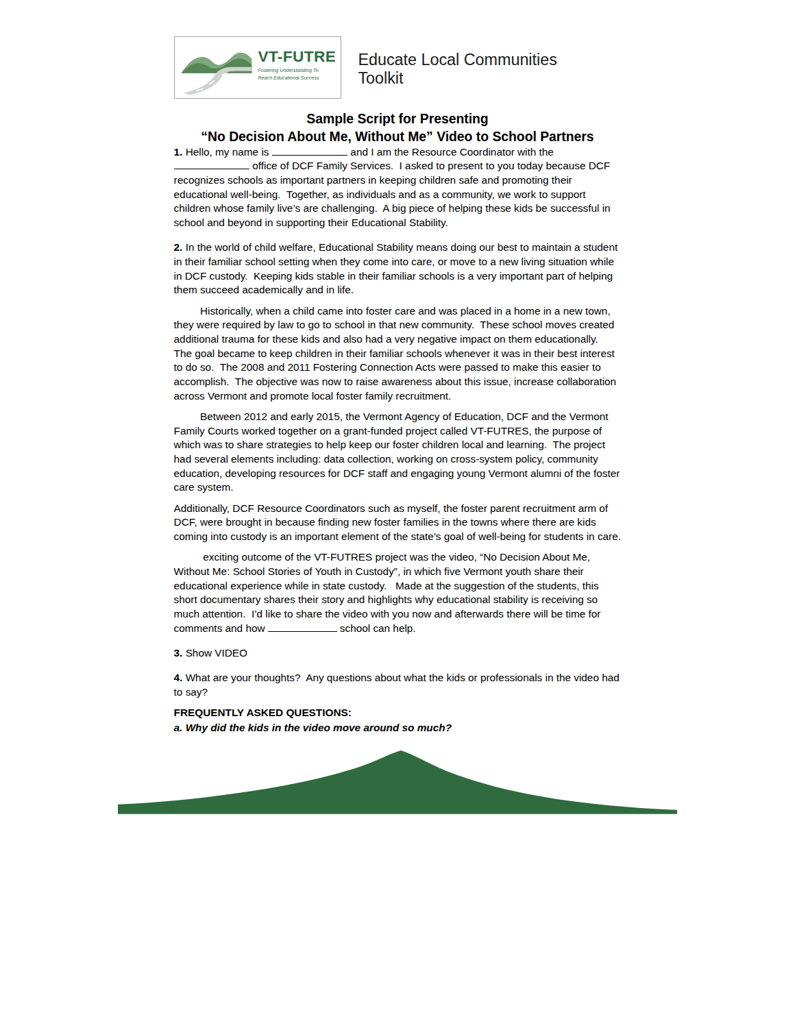VT-FUTRES Fostering Understanding To Reach Educational Success
Educate Local Communities
Toolkit
Sample Script for Presenting “No Decision About Me, Without Me” Video to School Partners
1. Hello, my name is and I am the Resource Coordinator with the office of DCF Family Services. I asked to present to you today because DCF recognizes schools as important partners in keeping children safe and promoting their educational well-being. Together, as individuals and as a community, we work to support children whose family live’s are challenging. A big piece of helping these kids be successful in school and beyond in supporting their Educational Stability.
2. In the world of child welfare, Educational Stability means doing our best to maintain a student in their familiar school setting when they come into care, or move to a new living situation while in DCF custody. Keeping kids stable in their familiar schools is a very important part of helping them succeed academically and in life.
Historically, when a child came into foster care and was placed in a home in a new town, they were required by law to go to school in that new community. These school moves created additional trauma for these kids and also had a very negative impact on them educationally. The goal became to keep children in their familiar schools whenever it was in their best interest to do so. The 2008 and 2011 Fostering Connection Acts were passed to make this easier to accomplish. The objective was now to raise awareness about this issue, increase collaboration across Vermont and promote local foster family recruitment.
Between 2012 and early 2015, the Vermont Agency of Education, DCF and the Vermont Family Courts worked together on a grant-funded project called VT-FUTRES, the purpose of which was to share strategies to help keep our foster children local and learning. The project had several elements including: data collection, working on cross-system policy, community education, developing resources for DCF staff and engaging young Vermont alumni of the foster care system.
Additionally, DCF Resource Coordinators such as myself, the foster parent recruitment arm of DCF, were brought in because finding new foster families in the towns where there are kids coming into custody is an important element of the state’s goal of well-being for students in care.
exciting outcome of the VT-FUTRES project was the video, “No Decision About Me, Without Me: School Stories of Youth in Custody”, in which five Vermont youth share their educational experience while in state custody. Made at the suggestion of the students, this short documentary shares their story and highlights why educational stability is receiving so much attention. I’d like to share the video with you now and afterwards there will be time for comments and how school can help.
3. Show VIDEO
4. What are your thoughts? Any questions about what the kids or professionals in the video had to say?
FREQUENTLY ASKED QUESTIONS:
a. Why did the kids in the video move around so much?